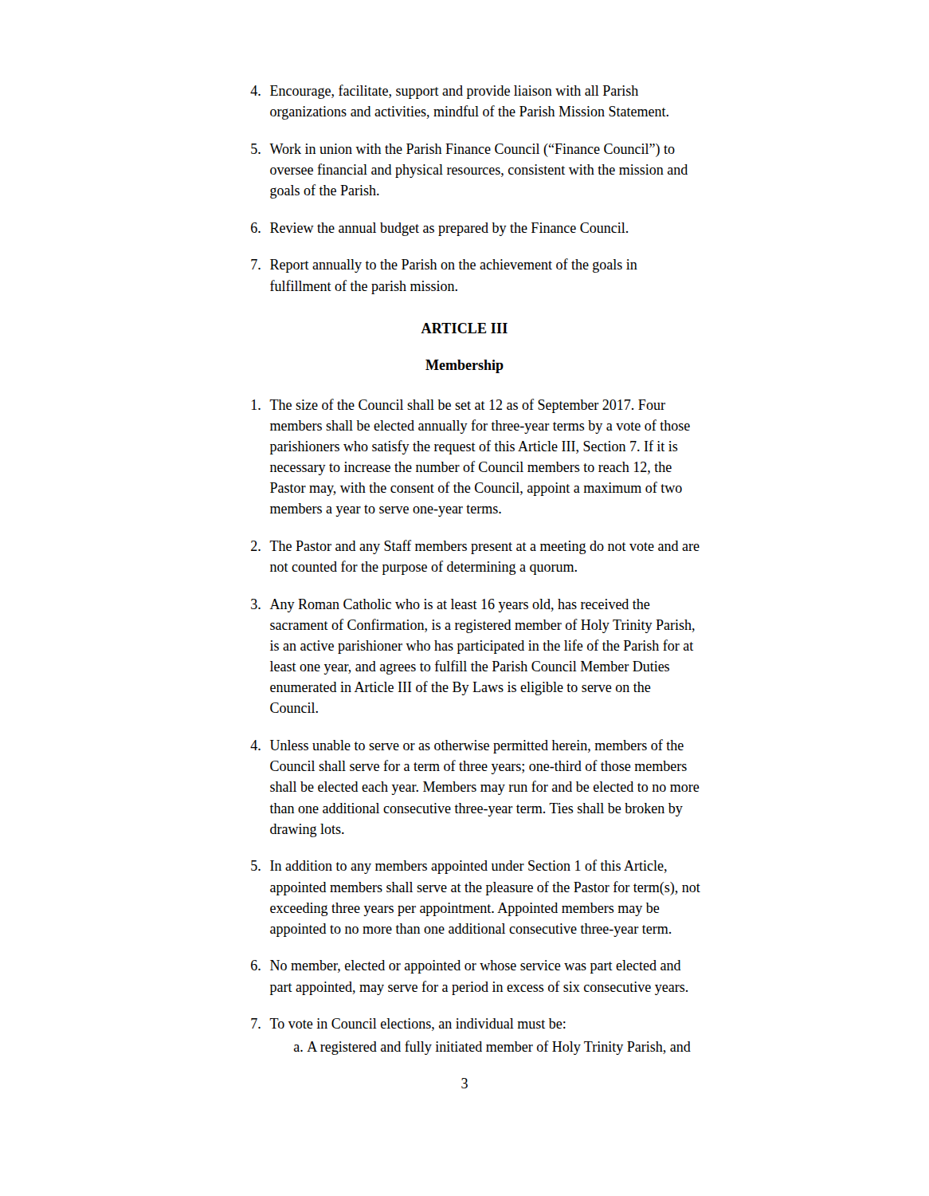Encourage, facilitate, support and provide liaison with all Parish organizations and activities, mindful of the Parish Mission Statement.
Work in union with the Parish Finance Council (“Finance Council”) to oversee financial and physical resources, consistent with the mission and goals of the Parish.
Review the annual budget as prepared by the Finance Council.
Report annually to the Parish on the achievement of the goals in fulfillment of the parish mission.
ARTICLE III
Membership
The size of the Council shall be set at 12 as of September 2017. Four members shall be elected annually for three-year terms by a vote of those parishioners who satisfy the request of this Article III, Section 7. If it is necessary to increase the number of Council members to reach 12, the Pastor may, with the consent of the Council, appoint a maximum of two members a year to serve one-year terms.
The Pastor and any Staff members present at a meeting do not vote and are not counted for the purpose of determining a quorum.
Any Roman Catholic who is at least 16 years old, has received the sacrament of Confirmation, is a registered member of Holy Trinity Parish, is an active parishioner who has participated in the life of the Parish for at least one year, and agrees to fulfill the Parish Council Member Duties enumerated in Article III of the By Laws is eligible to serve on the Council.
Unless unable to serve or as otherwise permitted herein, members of the Council shall serve for a term of three years; one-third of those members shall be elected each year. Members may run for and be elected to no more than one additional consecutive three-year term. Ties shall be broken by drawing lots.
In addition to any members appointed under Section 1 of this Article, appointed members shall serve at the pleasure of the Pastor for term(s), not exceeding three years per appointment. Appointed members may be appointed to no more than one additional consecutive three-year term.
No member, elected or appointed or whose service was part elected and part appointed, may serve for a period in excess of six consecutive years.
To vote in Council elections, an individual must be:
A registered and fully initiated member of Holy Trinity Parish, and
3